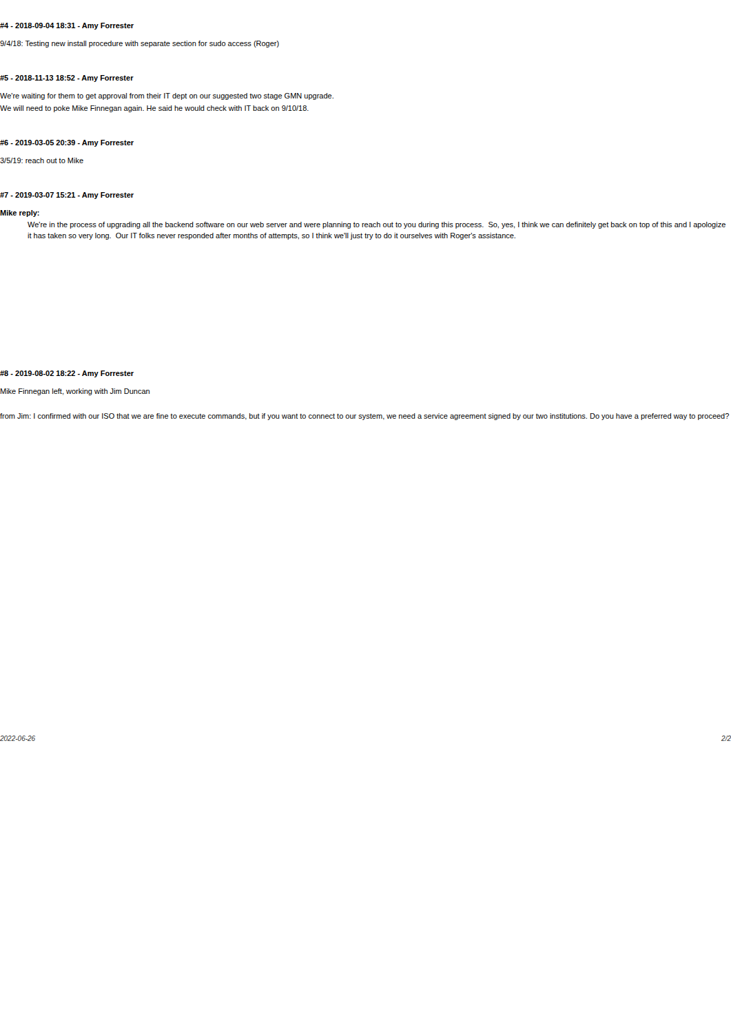#4 - 2018-09-04 18:31 - Amy Forrester
9/4/18: Testing new install procedure with separate section for sudo access (Roger)
#5 - 2018-11-13 18:52 - Amy Forrester
We're waiting for them to get approval from their IT dept on our suggested two stage GMN upgrade.
We will need to poke Mike Finnegan again. He said he would check with IT back on 9/10/18.
#6 - 2019-03-05 20:39 - Amy Forrester
3/5/19: reach out to Mike
#7 - 2019-03-07 15:21 - Amy Forrester
Mike reply:
We're in the process of upgrading all the backend software on our web server and were planning to reach out to you during this process. So, yes, I think we can definitely get back on top of this and I apologize it has taken so very long. Our IT folks never responded after months of attempts, so I think we'll just try to do it ourselves with Roger's assistance.
#8 - 2019-08-02 18:22 - Amy Forrester
Mike Finnegan left, working with Jim Duncan
from Jim: I confirmed with our ISO that we are fine to execute commands, but if you want to connect to our system, we need a service agreement signed by our two institutions. Do you have a preferred way to proceed?
2022-06-26 2/2